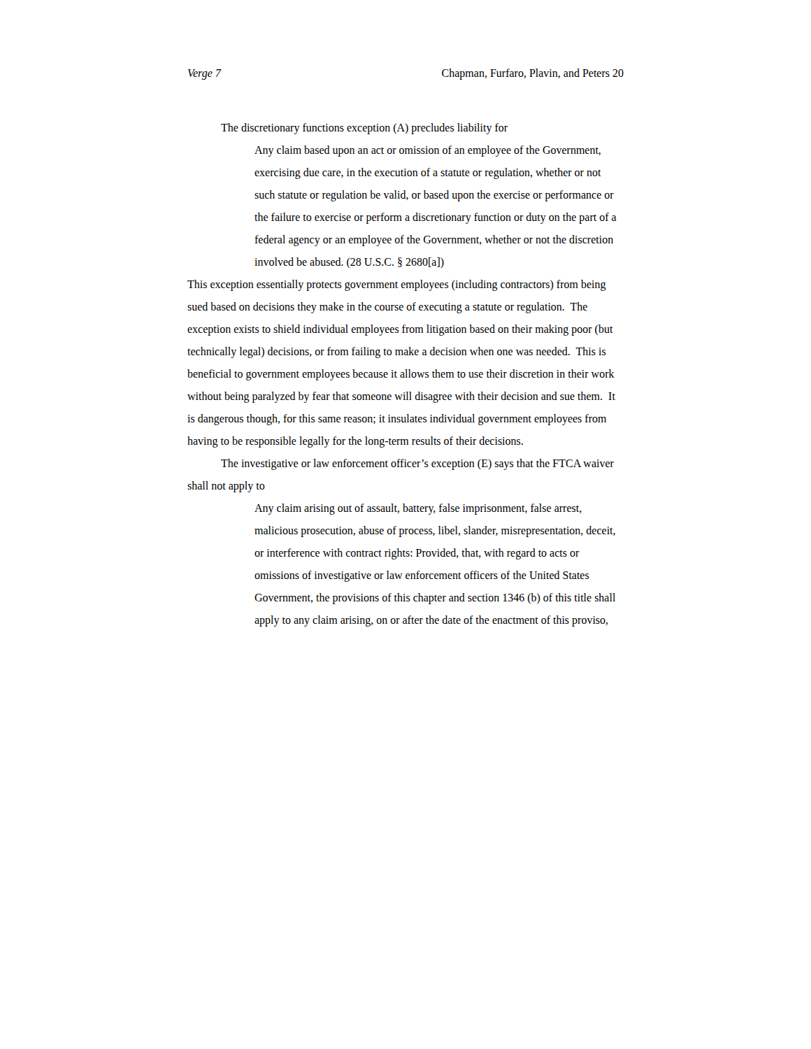Verge 7
Chapman, Furfaro, Plavin, and Peters 20
The discretionary functions exception (A) precludes liability for
Any claim based upon an act or omission of an employee of the Government, exercising due care, in the execution of a statute or regulation, whether or not such statute or regulation be valid, or based upon the exercise or performance or the failure to exercise or perform a discretionary function or duty on the part of a federal agency or an employee of the Government, whether or not the discretion involved be abused. (28 U.S.C. § 2680[a])
This exception essentially protects government employees (including contractors) from being sued based on decisions they make in the course of executing a statute or regulation. The exception exists to shield individual employees from litigation based on their making poor (but technically legal) decisions, or from failing to make a decision when one was needed. This is beneficial to government employees because it allows them to use their discretion in their work without being paralyzed by fear that someone will disagree with their decision and sue them. It is dangerous though, for this same reason; it insulates individual government employees from having to be responsible legally for the long-term results of their decisions.
The investigative or law enforcement officer’s exception (E) says that the FTCA waiver shall not apply to
Any claim arising out of assault, battery, false imprisonment, false arrest, malicious prosecution, abuse of process, libel, slander, misrepresentation, deceit, or interference with contract rights: Provided, that, with regard to acts or omissions of investigative or law enforcement officers of the United States Government, the provisions of this chapter and section 1346 (b) of this title shall apply to any claim arising, on or after the date of the enactment of this proviso,